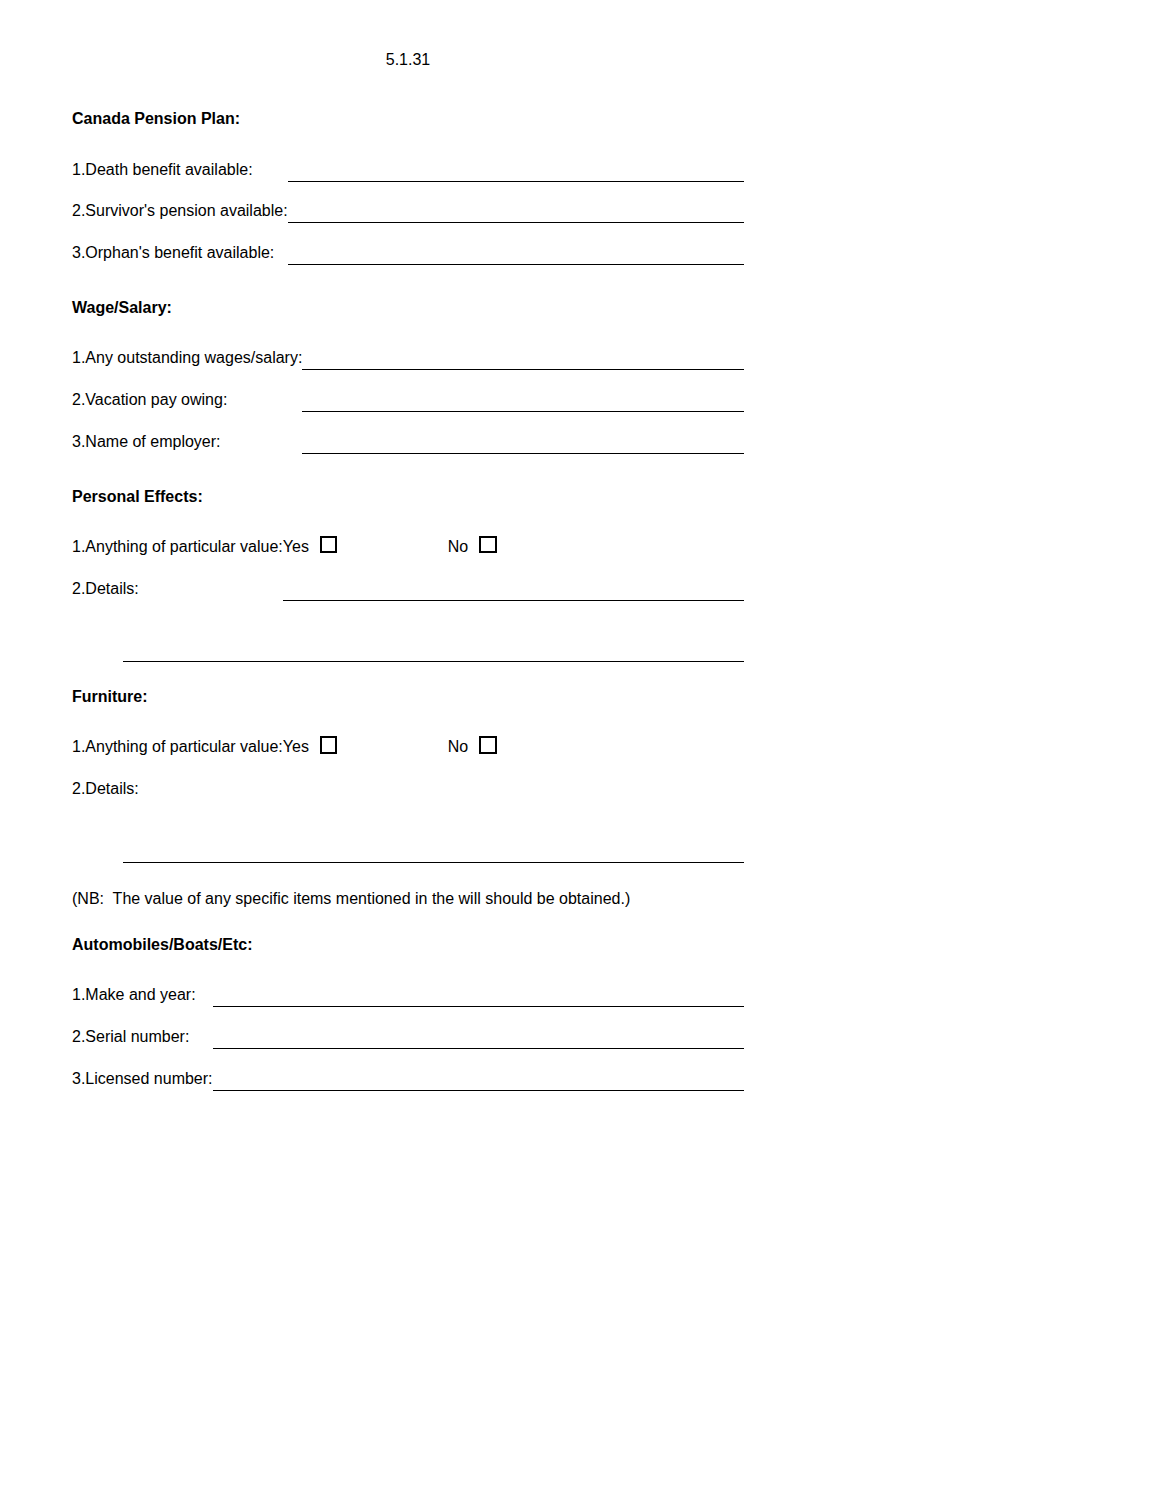5.1.31
Canada Pension Plan:
| 1. | Death benefit available: | |
| 2. | Survivor's pension available: | |
| 3. | Orphan's benefit available: | |
Wage/Salary:
| 1. | Any outstanding wages/salary: | |
| 2. | Vacation pay owing: | |
| 3. | Name of employer: | |
Personal Effects:
| 1. | Anything of particular value: | Yes No |
| 2. | Details: | |
Furniture:
| 1. | Anything of particular value: | Yes No |
| 2. | Details: | |
(NB: The value of any specific items mentioned in the will should be obtained.)
Automobiles/Boats/Etc:
| 1. | Make and year: | |
| 2. | Serial number: | |
| 3. | Licensed number: | |